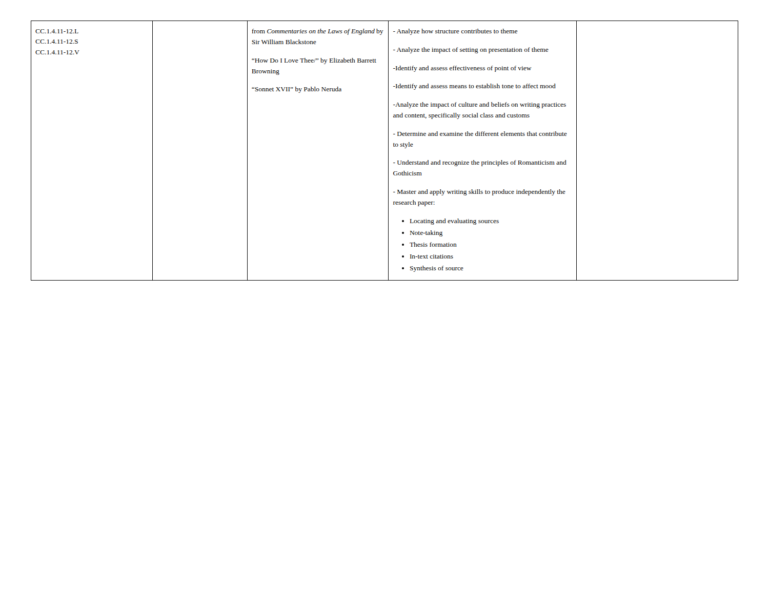| CC.1.4.11-12.L CC.1.4.11-12.S CC.1.4.11-12.V | | from Commentaries on the Laws of England by Sir William Blackstone “How Do I Love Thee/” by Elizabeth Barrett Browning “Sonnet XVII” by Pablo Neruda | - Analyze how structure contributes to theme - Analyze the impact of setting on presentation of theme -Identify and assess effectiveness of point of view -Identify and assess means to establish tone to affect mood -Analyze the impact of culture and beliefs on writing practices and content, specifically social class and customs - Determine and examine the different elements that contribute to style - Understand and recognize the principles of Romanticism and Gothicism - Master and apply writing skills to produce independently the research paper: Locating and evaluating sources Note-taking Thesis formation In-text citations Synthesis of source | |